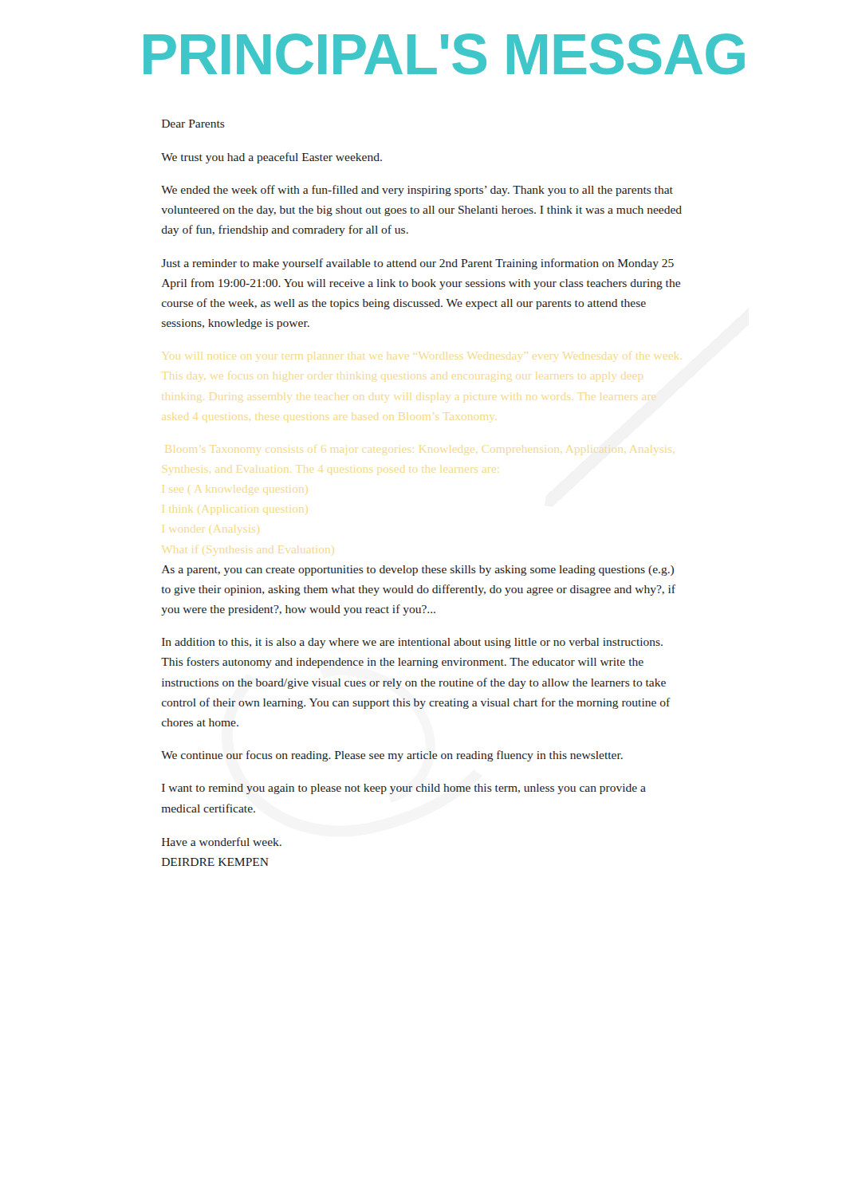PRINCIPAL'S MESSAGE
Dear Parents
We trust you had a peaceful Easter weekend.
We ended the week off with a fun-filled and very inspiring sports’ day. Thank you to all the parents that volunteered on the day, but the big shout out goes to all our Shelanti heroes. I think it was a much needed day of fun, friendship and comradery for all of us.
Just a reminder to make yourself available to attend our 2nd Parent Training information on Monday 25 April from 19:00-21:00. You will receive a link to book your sessions with your class teachers during the course of the week, as well as the topics being discussed. We expect all our parents to attend these sessions, knowledge is power.
You will notice on your term planner that we have “Wordless Wednesday” every Wednesday of the week. This day, we focus on higher order thinking questions and encouraging our learners to apply deep thinking. During assembly the teacher on duty will display a picture with no words. The learners are asked 4 questions, these questions are based on Bloom’s Taxonomy.
Bloom’s Taxonomy consists of 6 major categories: Knowledge, Comprehension, Application, Analysis, Synthesis, and Evaluation. The 4 questions posed to the learners are:
I see ( A knowledge question)
I think (Application question)
I wonder (Analysis)
What if (Synthesis and Evaluation)
As a parent, you can create opportunities to develop these skills by asking some leading questions (e.g.) to give their opinion, asking them what they would do differently, do you agree or disagree and why?, if you were the president?, how would you react if you?...
In addition to this, it is also a day where we are intentional about using little or no verbal instructions. This fosters autonomy and independence in the learning environment. The educator will write the instructions on the board/give visual cues or rely on the routine of the day to allow the learners to take control of their own learning. You can support this by creating a visual chart for the morning routine of chores at home.
We continue our focus on reading. Please see my article on reading fluency in this newsletter.
I want to remind you again to please not keep your child home this term, unless you can provide a medical certificate.
Have a wonderful week.
DEIRDRE KEMPEN